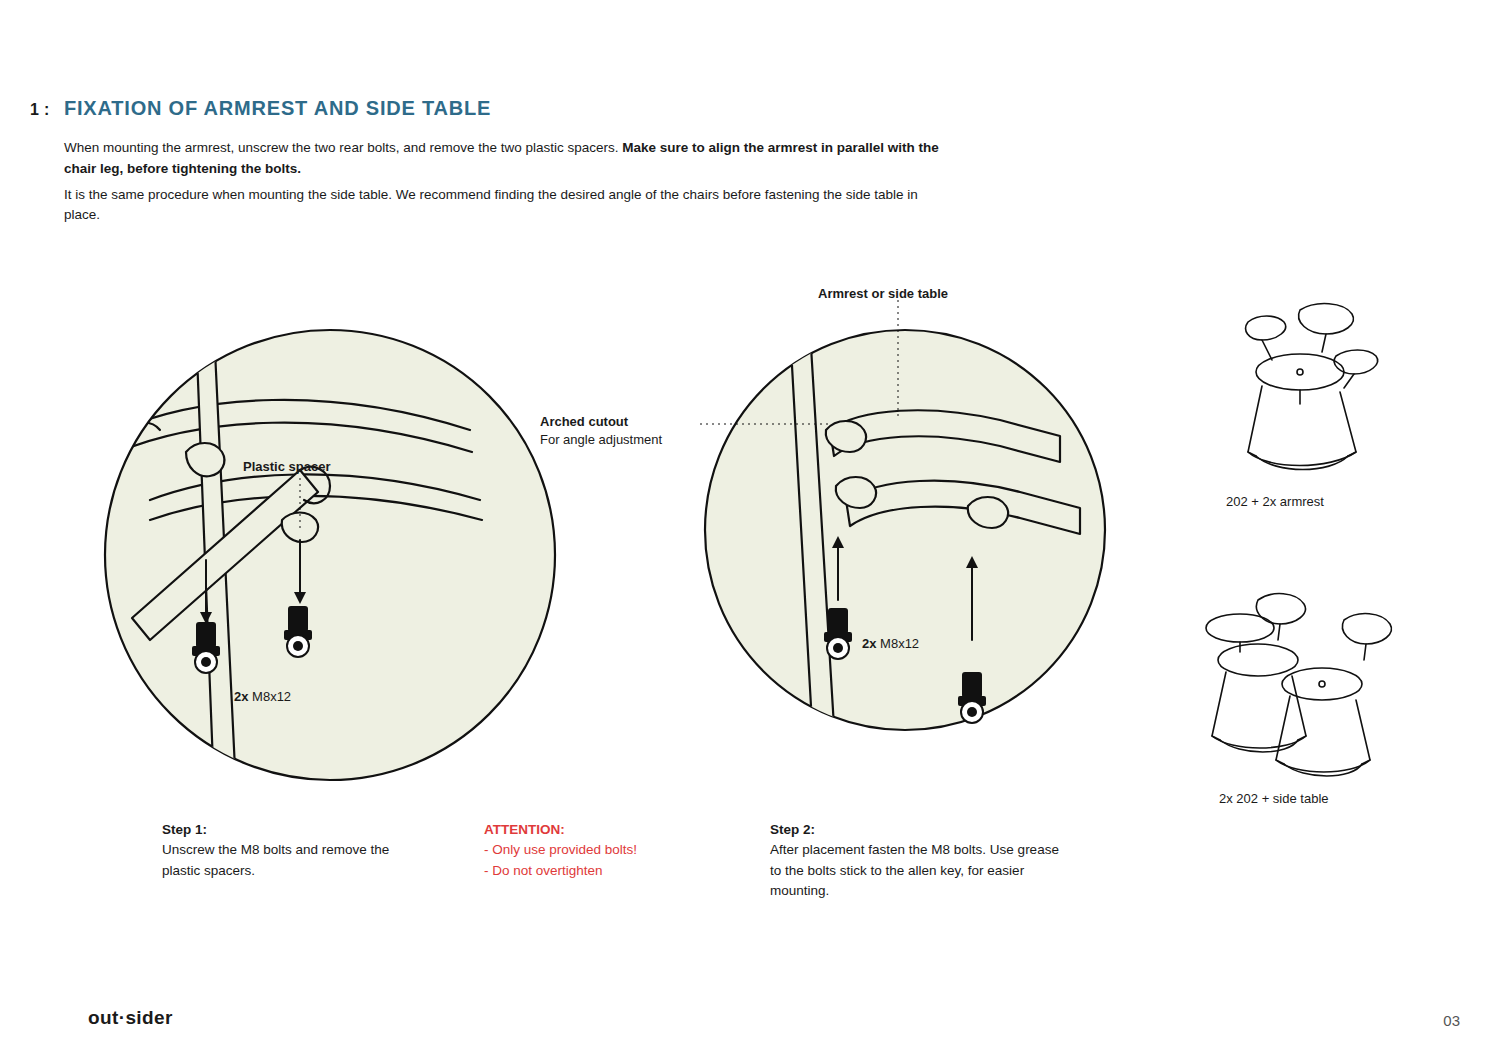1 :
Fixation of armrest and side table
When mounting the armrest, unscrew the two rear bolts, and remove the two plastic spacers. Make sure to align the armrest in parallel with the chair leg, before tightening the bolts.
It is the same procedure when mounting the side table. We recommend finding the desired angle of the chairs before fastening the side table in place.
Plastic spacer
2x M8x12
Armrest or side table
Arched cutout
For angle adjustment
2x M8x12
202 + 2x armrest
2x 202 + side table
Step 1:
Unscrew the M8 bolts and remove the plastic spacers.
ATTENTION:
- Only use provided bolts!
- Do not overtighten
Step 2:
After placement fasten the M8 bolts. Use grease to the bolts stick to the allen key, for easier mounting.
out·sider
03